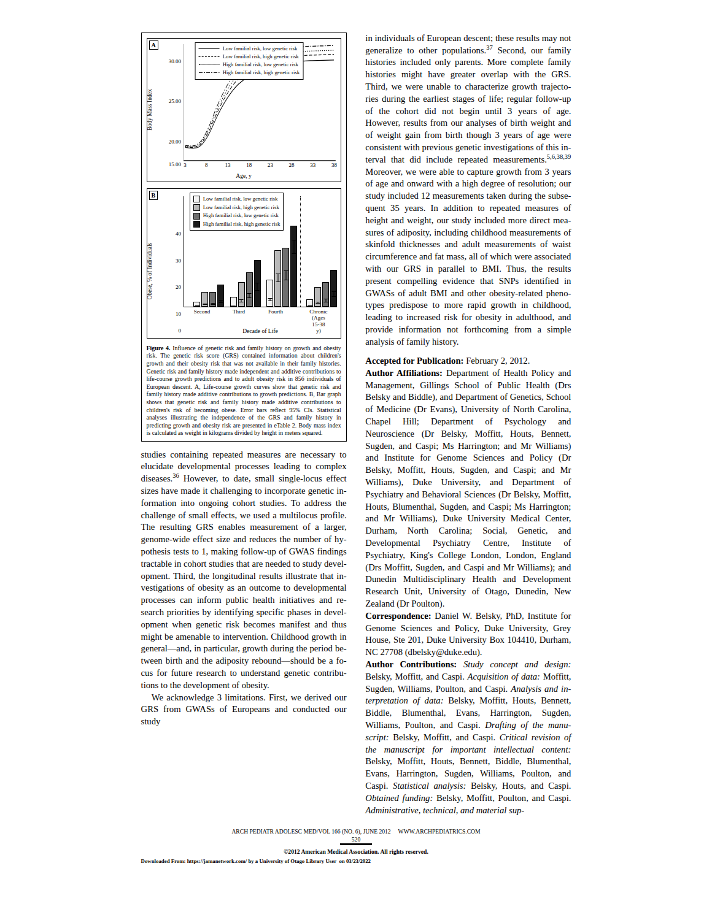A
Low familial risk, low genetic risk
Low familial risk, high genetic risk
High familial risk, low genetic risk
High familial risk, high genetic risk
Body Mass Index 30.00 25.00 20.00 15.00
3 8 13 18 23 28 33 38
Age, y
B
Low familial risk, low genetic risk
Low familial risk, high genetic risk
High familial risk, low genetic risk
High familial risk, high genetic risk
Obese, % of Individuals 40 30 20 10 0
Scale: plot height ~ 1.9in; 0 at bottom, 40 near top. Use % heights: value/45*100
Second Third Fourth Chronic
(Ages 15-38 y)
Decade of Life
Figure 4. Influence of genetic risk and family history on growth and obesity risk. The genetic risk score (GRS) contained information about children's growth and their obesity risk that was not available in their family histories. Genetic risk and family history made independent and additive contributions to life-course growth predictions and to adult obesity risk in 856 individuals of European descent. A, Life-course growth curves show that genetic risk and family history made additive contributions to growth predictions. B, Bar graph shows that genetic risk and family history made additive contributions to children's risk of becoming obese. Error bars reflect 95% CIs. Statistical analyses illustrating the independence of the GRS and family history in predicting growth and obesity risk are presented in eTable 2. Body mass index is calculated as weight in kilograms divided by height in meters squared.
studies containing repeated measures are necessary to elucidate developmental processes leading to complex diseases.36 However, to date, small single-locus effect sizes have made it challenging to incorporate genetic information into ongoing cohort studies. To address the challenge of small effects, we used a multilocus profile. The resulting GRS enables measurement of a larger, genome-wide effect size and reduces the number of hypothesis tests to 1, making follow-up of GWAS findings tractable in cohort studies that are needed to study development. Third, the longitudinal results illustrate that investigations of obesity as an outcome to developmental processes can inform public health initiatives and research priorities by identifying specific phases in development when genetic risk becomes manifest and thus might be amenable to intervention. Childhood growth in general—and, in particular, growth during the period between birth and the adiposity rebound—should be a focus for future research to understand genetic contributions to the development of obesity.
We acknowledge 3 limitations. First, we derived our GRS from GWASs of Europeans and conducted our study
in individuals of European descent; these results may not generalize to other populations.37 Second, our family histories included only parents. More complete family histories might have greater overlap with the GRS. Third, we were unable to characterize growth trajectories during the earliest stages of life; regular follow-up of the cohort did not begin until 3 years of age. However, results from our analyses of birth weight and of weight gain from birth though 3 years of age were consistent with previous genetic investigations of this interval that did include repeated measurements.5,6,38,39 Moreover, we were able to capture growth from 3 years of age and onward with a high degree of resolution; our study included 12 measurements taken during the subsequent 35 years. In addition to repeated measures of height and weight, our study included more direct measures of adiposity, including childhood measurements of skinfold thicknesses and adult measurements of waist circumference and fat mass, all of which were associated with our GRS in parallel to BMI. Thus, the results present compelling evidence that SNPs identified in GWASs of adult BMI and other obesity-related phenotypes predispose to more rapid growth in childhood, leading to increased risk for obesity in adulthood, and provide information not forthcoming from a simple analysis of family history.
Accepted for Publication: February 2, 2012.
Author Affiliations: Department of Health Policy and Management, Gillings School of Public Health (Drs Belsky and Biddle), and Department of Genetics, School of Medicine (Dr Evans), University of North Carolina, Chapel Hill; Department of Psychology and Neuroscience (Dr Belsky, Moffitt, Houts, Bennett, Sugden, and Caspi; Ms Harrington; and Mr Williams) and Institute for Genome Sciences and Policy (Dr Belsky, Moffitt, Houts, Sugden, and Caspi; and Mr Williams), Duke University, and Department of Psychiatry and Behavioral Sciences (Dr Belsky, Moffitt, Houts, Blumenthal, Sugden, and Caspi; Ms Harrington; and Mr Williams), Duke University Medical Center, Durham, North Carolina; Social, Genetic, and Developmental Psychiatry Centre, Institute of Psychiatry, King's College London, London, England (Drs Moffitt, Sugden, and Caspi and Mr Williams); and Dunedin Multidisciplinary Health and Development Research Unit, University of Otago, Dunedin, New Zealand (Dr Poulton).
Correspondence: Daniel W. Belsky, PhD, Institute for Genome Sciences and Policy, Duke University, Grey House, Ste 201, Duke University Box 104410, Durham, NC 27708 (dbelsky@duke.edu).
Author Contributions: Study concept and design: Belsky, Moffitt, and Caspi. Acquisition of data: Moffitt, Sugden, Williams, Poulton, and Caspi. Analysis and interpretation of data: Belsky, Moffitt, Houts, Bennett, Biddle, Blumenthal, Evans, Harrington, Sugden, Williams, Poulton, and Caspi. Drafting of the manuscript: Belsky, Moffitt, and Caspi. Critical revision of the manuscript for important intellectual content: Belsky, Moffitt, Houts, Bennett, Biddle, Blumenthal, Evans, Harrington, Sugden, Williams, Poulton, and Caspi. Statistical analysis: Belsky, Houts, and Caspi. Obtained funding: Belsky, Moffitt, Poulton, and Caspi. Administrative, technical, and material sup-
ARCH PEDIATR ADOLESC MED/VOL 166 (NO. 6), JUNE 2012 WWW.ARCHPEDIATRICS.COM
520
©2012 American Medical Association. All rights reserved.
Downloaded From: https://jamanetwork.com/ by a University of Otago Library User on 03/23/2022